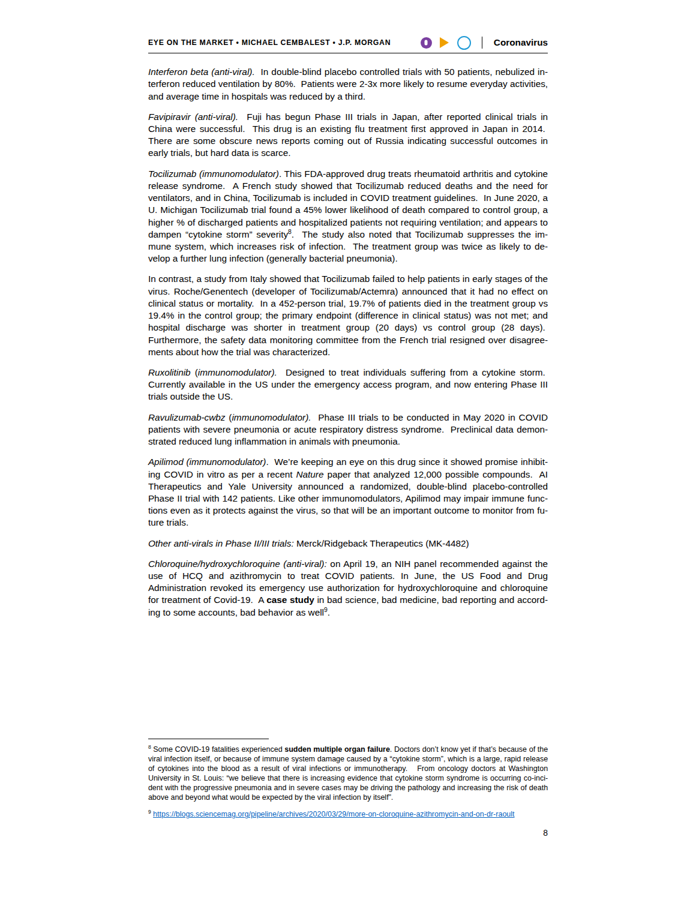EYE ON THE MARKET • MICHAEL CEMBALEST • J.P. MORGAN
Coronavirus
Interferon beta (anti-viral). In double-blind placebo controlled trials with 50 patients, nebulized interferon reduced ventilation by 80%. Patients were 2-3x more likely to resume everyday activities, and average time in hospitals was reduced by a third.
Favipiravir (anti-viral). Fuji has begun Phase III trials in Japan, after reported clinical trials in China were successful. This drug is an existing flu treatment first approved in Japan in 2014. There are some obscure news reports coming out of Russia indicating successful outcomes in early trials, but hard data is scarce.
Tocilizumab (immunomodulator). This FDA-approved drug treats rheumatoid arthritis and cytokine release syndrome. A French study showed that Tocilizumab reduced deaths and the need for ventilators, and in China, Tocilizumab is included in COVID treatment guidelines. In June 2020, a U. Michigan Tocilizumab trial found a 45% lower likelihood of death compared to control group, a higher % of discharged patients and hospitalized patients not requiring ventilation; and appears to dampen “cytokine storm” severity8. The study also noted that Tocilizumab suppresses the immune system, which increases risk of infection. The treatment group was twice as likely to develop a further lung infection (generally bacterial pneumonia).
In contrast, a study from Italy showed that Tocilizumab failed to help patients in early stages of the virus. Roche/Genentech (developer of Tocilizumab/Actemra) announced that it had no effect on clinical status or mortality. In a 452-person trial, 19.7% of patients died in the treatment group vs 19.4% in the control group; the primary endpoint (difference in clinical status) was not met; and hospital discharge was shorter in treatment group (20 days) vs control group (28 days). Furthermore, the safety data monitoring committee from the French trial resigned over disagreements about how the trial was characterized.
Ruxolitinib (immunomodulator). Designed to treat individuals suffering from a cytokine storm. Currently available in the US under the emergency access program, and now entering Phase III trials outside the US.
Ravulizumab-cwbz (immunomodulator). Phase III trials to be conducted in May 2020 in COVID patients with severe pneumonia or acute respiratory distress syndrome. Preclinical data demonstrated reduced lung inflammation in animals with pneumonia.
Apilimod (immunomodulator). We’re keeping an eye on this drug since it showed promise inhibiting COVID in vitro as per a recent Nature paper that analyzed 12,000 possible compounds. AI Therapeutics and Yale University announced a randomized, double-blind placebo-controlled Phase II trial with 142 patients. Like other immunomodulators, Apilimod may impair immune functions even as it protects against the virus, so that will be an important outcome to monitor from future trials.
Other anti-virals in Phase II/III trials: Merck/Ridgeback Therapeutics (MK-4482)
Chloroquine/hydroxychloroquine (anti-viral): on April 19, an NIH panel recommended against the use of HCQ and azithromycin to treat COVID patients. In June, the US Food and Drug Administration revoked its emergency use authorization for hydroxychloroquine and chloroquine for treatment of Covid-19. A case study in bad science, bad medicine, bad reporting and according to some accounts, bad behavior as well9.
8 Some COVID-19 fatalities experienced sudden multiple organ failure. Doctors don’t know yet if that’s because of the viral infection itself, or because of immune system damage caused by a “cytokine storm”, which is a large, rapid release of cytokines into the blood as a result of viral infections or immunotherapy. From oncology doctors at Washington University in St. Louis: “we believe that there is increasing evidence that cytokine storm syndrome is occurring co-incident with the progressive pneumonia and in severe cases may be driving the pathology and increasing the risk of death above and beyond what would be expected by the viral infection by itself”.
9 https://blogs.sciencemag.org/pipeline/archives/2020/03/29/more-on-cloroquine-azithromycin-and-on-dr-raoult
8